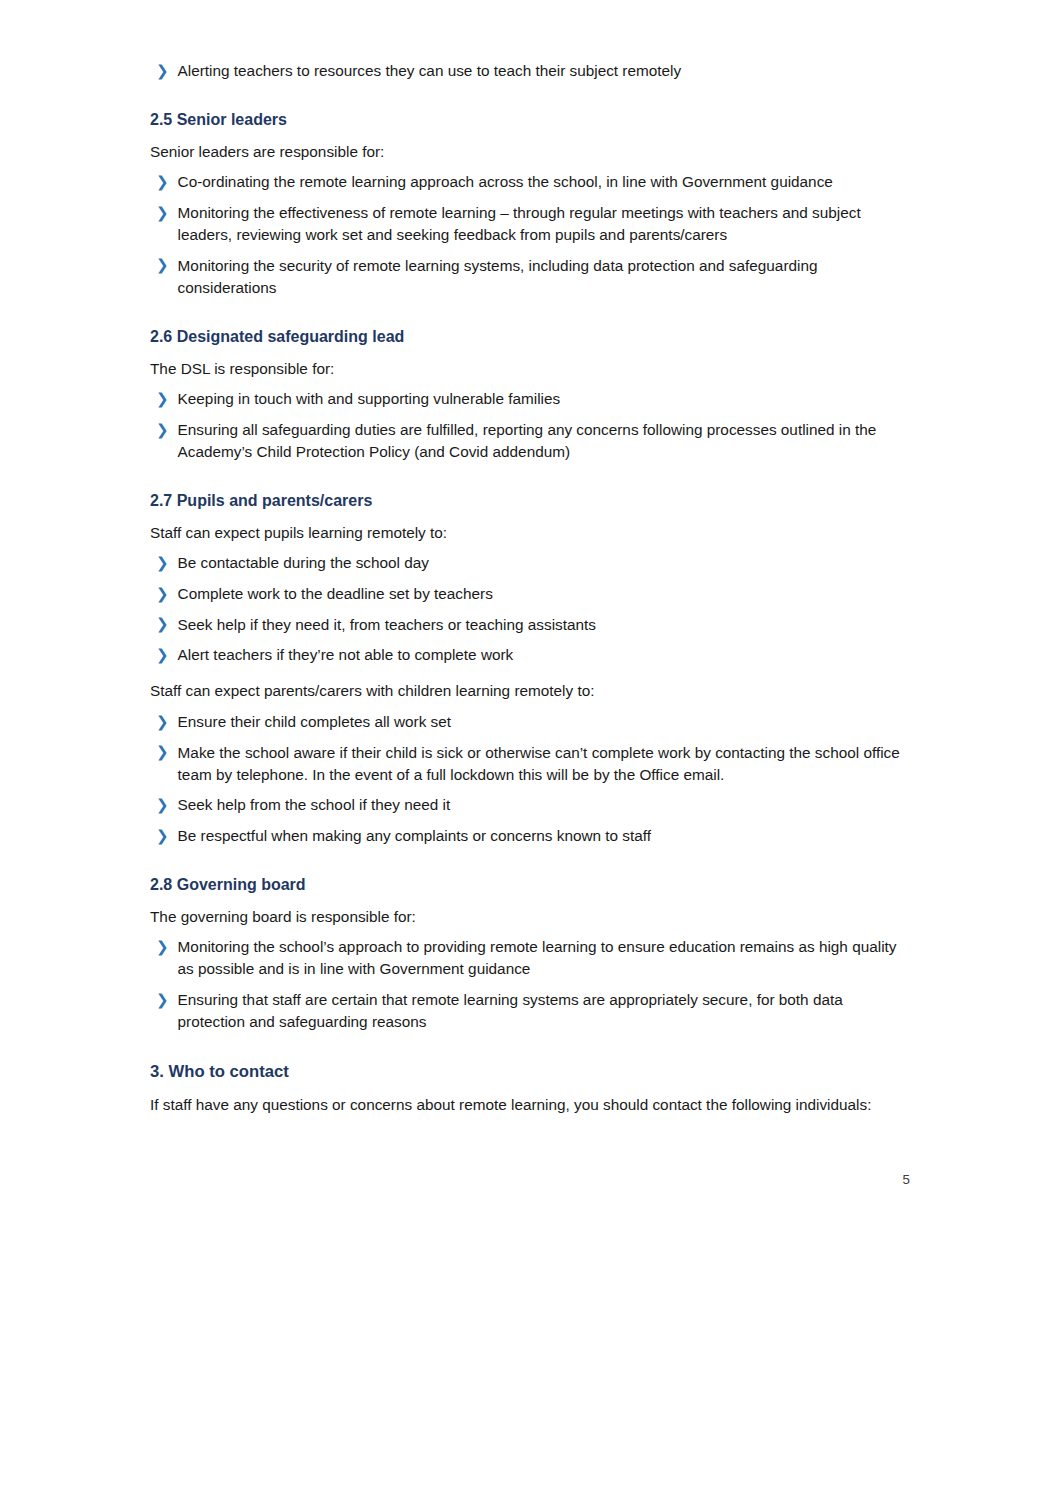Alerting teachers to resources they can use to teach their subject remotely
2.5 Senior leaders
Senior leaders are responsible for:
Co-ordinating the remote learning approach across the school, in line with Government guidance
Monitoring the effectiveness of remote learning – through regular meetings with teachers and subject leaders, reviewing work set and seeking feedback from pupils and parents/carers
Monitoring the security of remote learning systems, including data protection and safeguarding considerations
2.6 Designated safeguarding lead
The DSL is responsible for:
Keeping in touch with and supporting vulnerable families
Ensuring all safeguarding duties are fulfilled, reporting any concerns following processes outlined in the Academy’s Child Protection Policy (and Covid addendum)
2.7 Pupils and parents/carers
Staff can expect pupils learning remotely to:
Be contactable during the school day
Complete work to the deadline set by teachers
Seek help if they need it, from teachers or teaching assistants
Alert teachers if they’re not able to complete work
Staff can expect parents/carers with children learning remotely to:
Ensure their child completes all work set
Make the school aware if their child is sick or otherwise can’t complete work by contacting the school office team by telephone. In the event of a full lockdown this will be by the Office email.
Seek help from the school if they need it
Be respectful when making any complaints or concerns known to staff
2.8 Governing board
The governing board is responsible for:
Monitoring the school’s approach to providing remote learning to ensure education remains as high quality as possible and is in line with Government guidance
Ensuring that staff are certain that remote learning systems are appropriately secure, for both data protection and safeguarding reasons
3. Who to contact
If staff have any questions or concerns about remote learning, you should contact the following individuals:
5